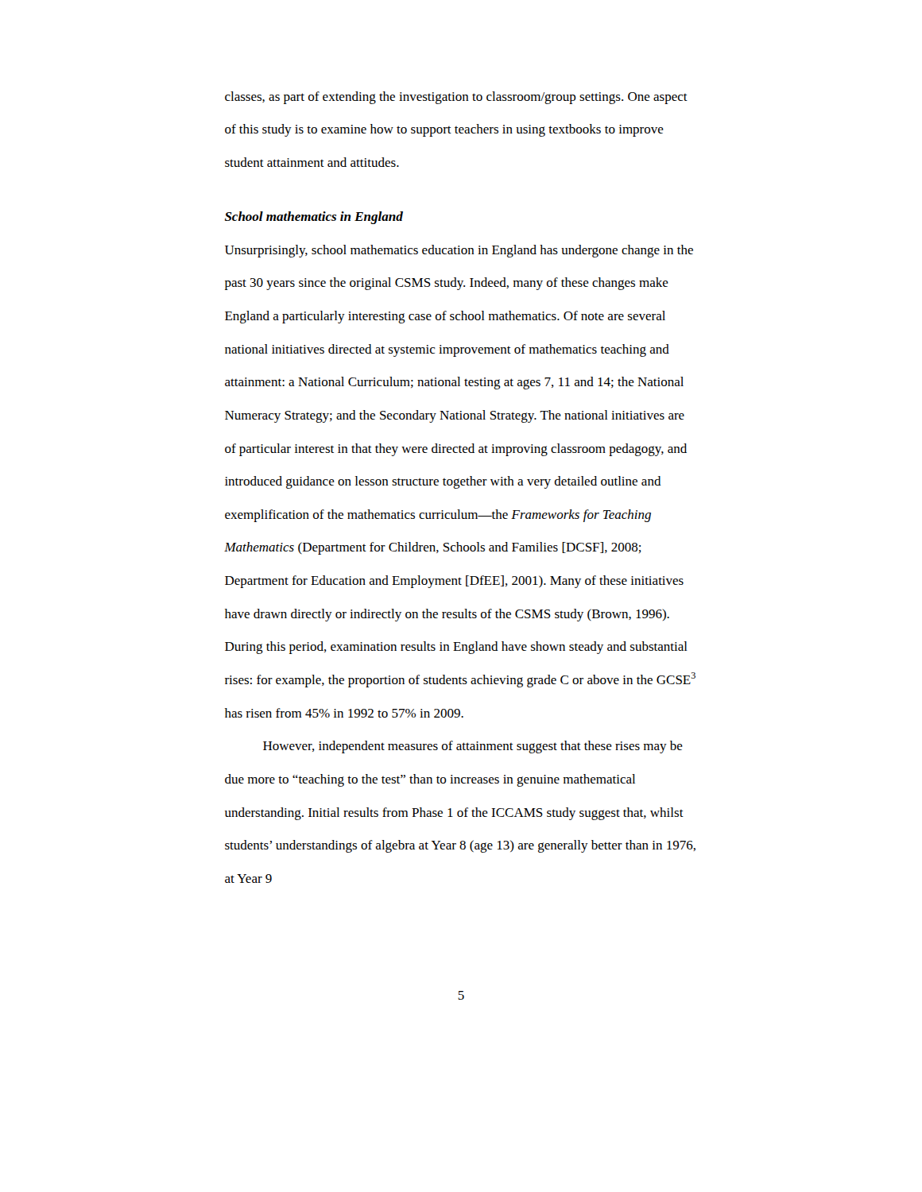classes, as part of extending the investigation to classroom/group settings. One aspect of this study is to examine how to support teachers in using textbooks to improve student attainment and attitudes.
School mathematics in England
Unsurprisingly, school mathematics education in England has undergone change in the past 30 years since the original CSMS study. Indeed, many of these changes make England a particularly interesting case of school mathematics. Of note are several national initiatives directed at systemic improvement of mathematics teaching and attainment: a National Curriculum; national testing at ages 7, 11 and 14; the National Numeracy Strategy; and the Secondary National Strategy. The national initiatives are of particular interest in that they were directed at improving classroom pedagogy, and introduced guidance on lesson structure together with a very detailed outline and exemplification of the mathematics curriculum—the Frameworks for Teaching Mathematics (Department for Children, Schools and Families [DCSF], 2008; Department for Education and Employment [DfEE], 2001). Many of these initiatives have drawn directly or indirectly on the results of the CSMS study (Brown, 1996). During this period, examination results in England have shown steady and substantial rises: for example, the proportion of students achieving grade C or above in the GCSE3 has risen from 45% in 1992 to 57% in 2009.
However, independent measures of attainment suggest that these rises may be due more to “teaching to the test” than to increases in genuine mathematical understanding. Initial results from Phase 1 of the ICCAMS study suggest that, whilst students’ understandings of algebra at Year 8 (age 13) are generally better than in 1976, at Year 9
5